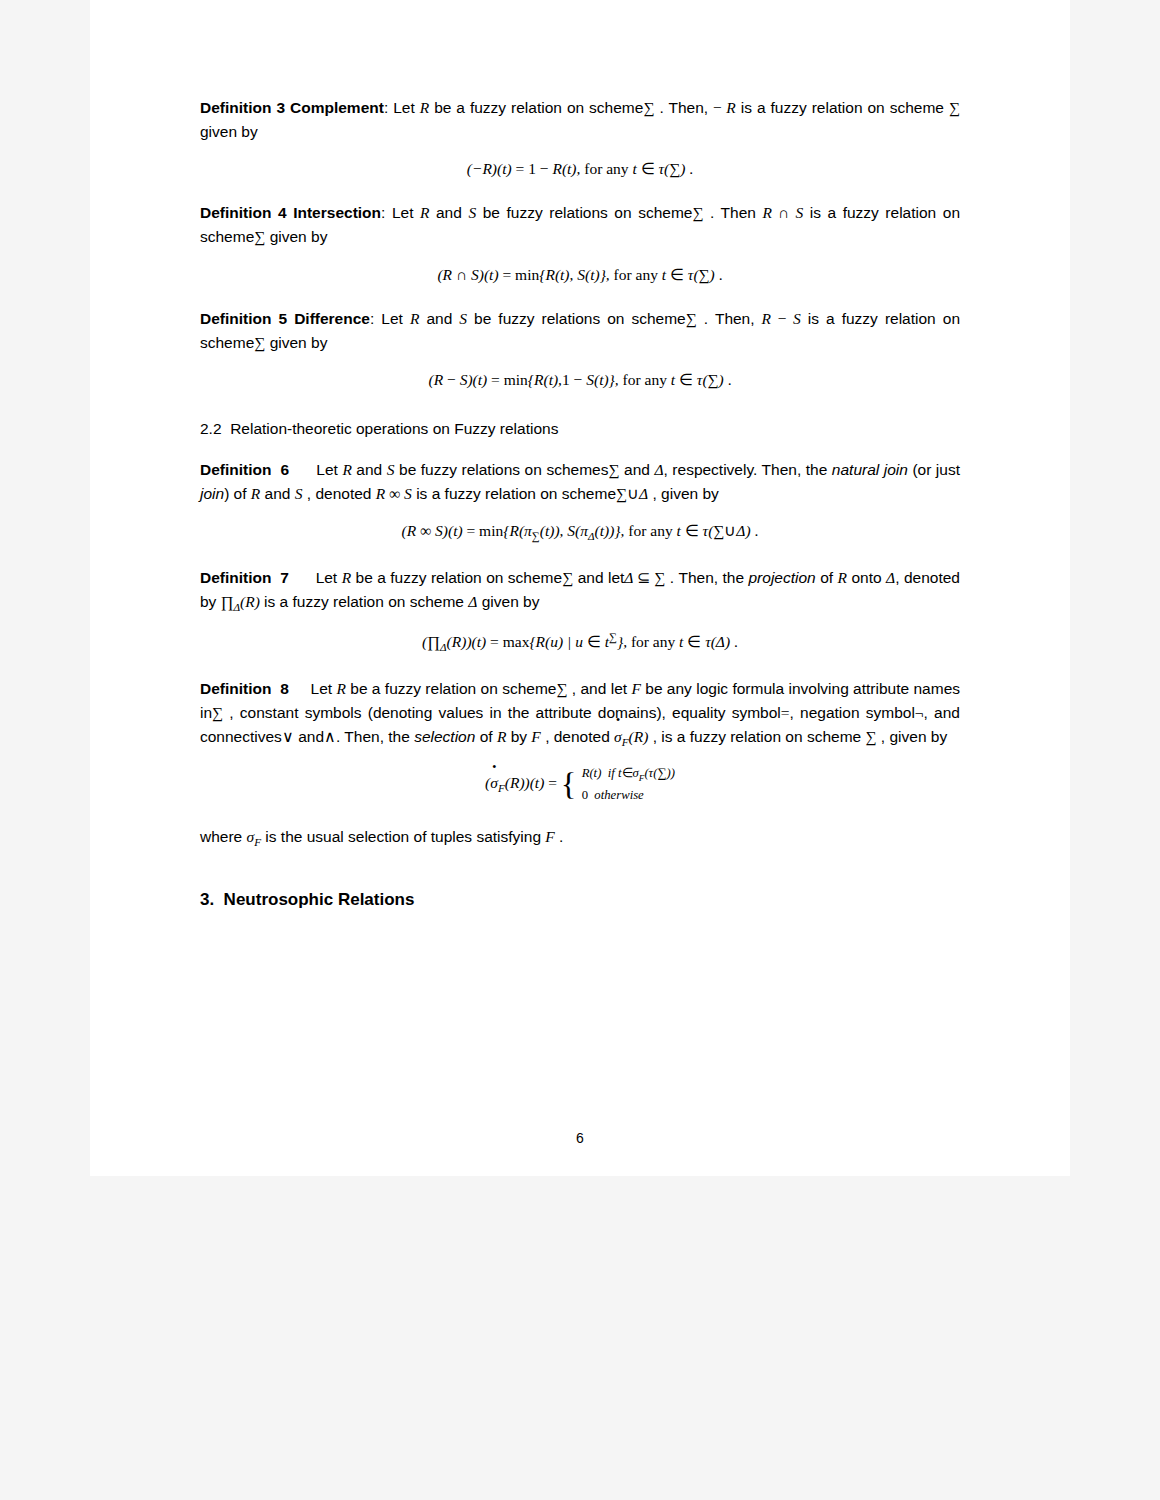Definition 3 Complement: Let R be a fuzzy relation on scheme∑ . Then, − R is a fuzzy relation on scheme ∑ given by
(−R)(t) = 1 − R(t), for any t ∈ τ(∑) .
Definition 4 Intersection: Let R and S be fuzzy relations on scheme∑ . Then R ∩ S is a fuzzy relation on scheme∑ given by
(R ∩ S)(t) = min{R(t), S(t)}, for any t ∈ τ(∑) .
Definition 5 Difference: Let R and S be fuzzy relations on scheme∑ . Then, R − S is a fuzzy relation on scheme∑ given by
(R − S)(t) = min{R(t),1 − S(t)}, for any t ∈ τ(∑) .
2.2 Relation-theoretic operations on Fuzzy relations
Definition 6 Let R and S be fuzzy relations on schemes∑ and Δ, respectively. Then, the natural join (or just join) of R and S , denoted R ∞ S is a fuzzy relation on scheme∑∪Δ , given by
(R ∞ S)(t) = min{R(π∑(t)), S(πΔ(t))}, for any t ∈ τ(∑∪Δ) .
Definition 7 Let R be a fuzzy relation on scheme∑ and letΔ ⊆ ∑ . Then, the projection of R onto Δ, denoted by ∏Δ(R) is a fuzzy relation on scheme Δ given by
(∏Δ(R))(t) = max{R(u) | u ∈ t∑}, for any t ∈ τ(Δ) .
Definition 8 Let R be a fuzzy relation on scheme∑ , and let F be any logic formula involving attribute names in∑ , constant symbols (denoting values in the attribute domains), equality symbol=, negation symbol¬, and connectives∨ and∧. Then, the selection of R by F , denoted σF(R) , is a fuzzy relation on scheme ∑ , given by
(σF(R))(t) = { R(t) if t∈σF(τ(∑))
0 otherwise
where σF is the usual selection of tuples satisfying F .
3. Neutrosophic Relations
6